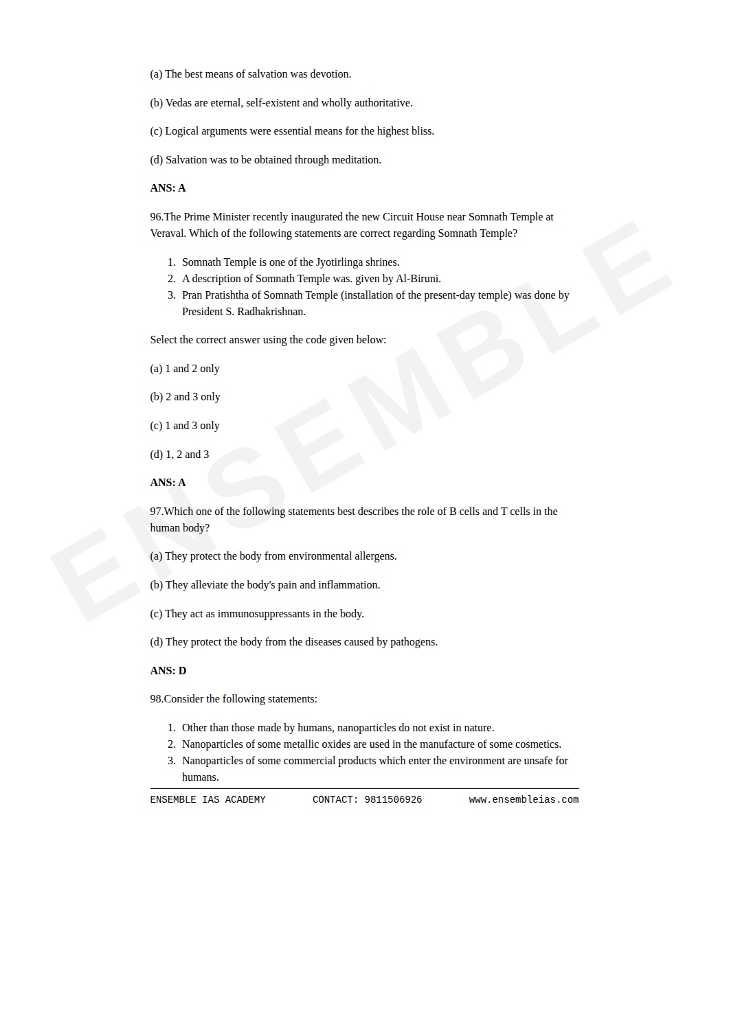ENSEMBLE
(a) The best means of salvation was devotion.
(b) Vedas are eternal, self-existent and wholly authoritative.
(c) Logical arguments were essential means for the highest bliss.
(d) Salvation was to be obtained through meditation.
ANS: A
96.The Prime Minister recently inaugurated the new Circuit House near Somnath Temple at Veraval. Which of the following statements are correct regarding Somnath Temple?
Somnath Temple is one of the Jyotirlinga shrines.
A description of Somnath Temple was. given by Al-Biruni.
Pran Pratishtha of Somnath Temple (installation of the present-day temple) was done by President S. Radhakrishnan.
Select the correct answer using the code given below:
(a) 1 and 2 only
(b) 2 and 3 only
(c) 1 and 3 only
(d) 1, 2 and 3
ANS: A
97.Which one of the following statements best describes the role of B cells and T cells in the human body?
(a) They protect the body from environmental allergens.
(b) They alleviate the body's pain and inflammation.
(c) They act as immunosuppressants in the body.
(d) They protect the body from the diseases caused by pathogens.
ANS: D
98.Consider the following statements:
Other than those made by humans, nanoparticles do not exist in nature.
Nanoparticles of some metallic oxides are used in the manufacture of some cosmetics.
Nanoparticles of some commercial products which enter the environment are unsafe for humans.
ENSEMBLE IAS ACADEMY CONTACT: 9811506926 www.ensembleias.com